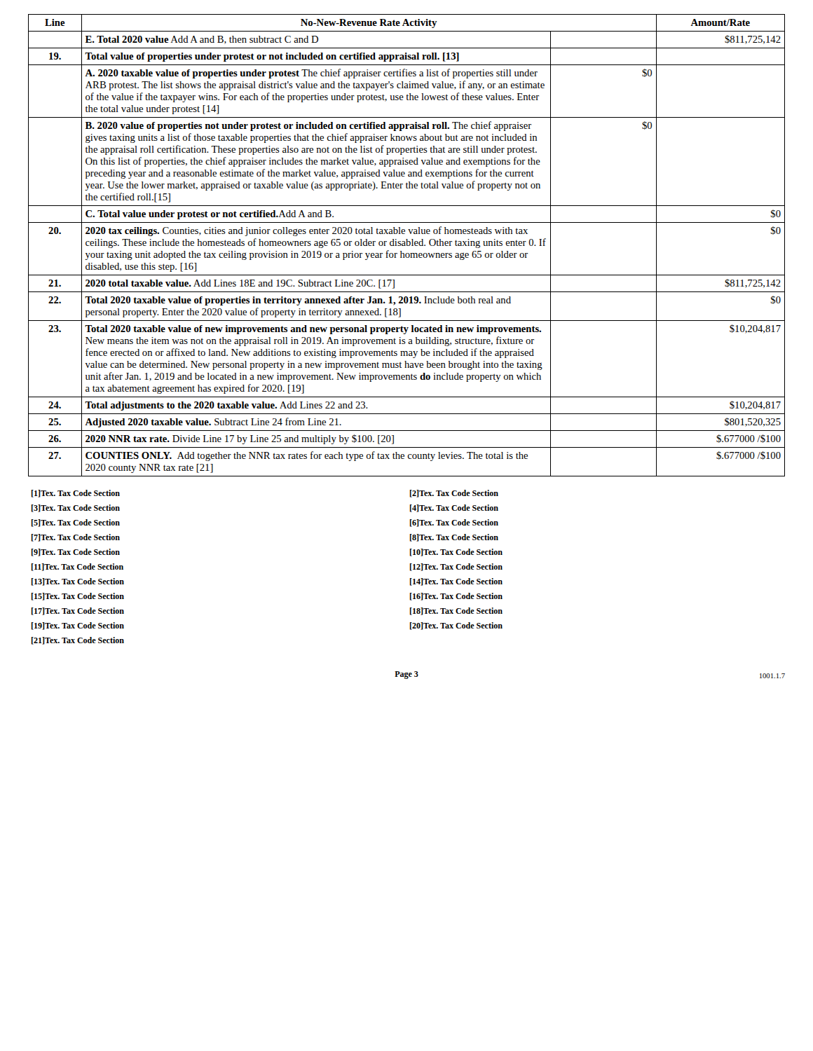| Line | No-New-Revenue Rate Activity | Amount/Rate |
| --- | --- | --- |
| | E. Total 2020 value Add A and B, then subtract C and D | | $811,725,142 |
| 19. | Total value of properties under protest or not included on certified appraisal roll. [13] | | |
| | A. 2020 taxable value of properties under protest The chief appraiser certifies a list of properties still under ARB protest. The list shows the appraisal district's value and the taxpayer's claimed value, if any, or an estimate of the value if the taxpayer wins. For each of the properties under protest, use the lowest of these values. Enter the total value under protest [14] | $0 | |
| | B. 2020 value of properties not under protest or included on certified appraisal roll. The chief appraiser gives taxing units a list of those taxable properties that the chief appraiser knows about but are not included in the appraisal roll certification. These properties also are not on the list of properties that are still under protest. On this list of properties, the chief appraiser includes the market value, appraised value and exemptions for the preceding year and a reasonable estimate of the market value, appraised value and exemptions for the current year. Use the lower market, appraised or taxable value (as appropriate). Enter the total value of property not on the certified roll.[15] | $0 | |
| | C. Total value under protest or not certified. Add A and B. | | $0 |
| 20. | 2020 tax ceilings. Counties, cities and junior colleges enter 2020 total taxable value of homesteads with tax ceilings. These include the homesteads of homeowners age 65 or older or disabled. Other taxing units enter 0. If your taxing unit adopted the tax ceiling provision in 2019 or a prior year for homeowners age 65 or older or disabled, use this step. [16] | | $0 |
| 21. | 2020 total taxable value. Add Lines 18E and 19C. Subtract Line 20C. [17] | | $811,725,142 |
| 22. | Total 2020 taxable value of properties in territory annexed after Jan. 1, 2019. Include both real and personal property. Enter the 2020 value of property in territory annexed. [18] | | $0 |
| 23. | Total 2020 taxable value of new improvements and new personal property located in new improvements. New means the item was not on the appraisal roll in 2019. An improvement is a building, structure, fixture or fence erected on or affixed to land. New additions to existing improvements may be included if the appraised value can be determined. New personal property in a new improvement must have been brought into the taxing unit after Jan. 1, 2019 and be located in a new improvement. New improvements do include property on which a tax abatement agreement has expired for 2020. [19] | | $10,204,817 |
| 24. | Total adjustments to the 2020 taxable value. Add Lines 22 and 23. | | $10,204,817 |
| 25. | Adjusted 2020 taxable value. Subtract Line 24 from Line 21. | | $801,520,325 |
| 26. | 2020 NNR tax rate. Divide Line 17 by Line 25 and multiply by $100. [20] | | $.677000 /$100 |
| 27. | COUNTIES ONLY. Add together the NNR tax rates for each type of tax the county levies. The total is the 2020 county NNR tax rate [21] | | $.677000 /$100 |
| [1]Tex. Tax Code Section | [2]Tex. Tax Code Section |
| [3]Tex. Tax Code Section | [4]Tex. Tax Code Section |
| [5]Tex. Tax Code Section | [6]Tex. Tax Code Section |
| [7]Tex. Tax Code Section | [8]Tex. Tax Code Section |
| [9]Tex. Tax Code Section | [10]Tex. Tax Code Section |
| [11]Tex. Tax Code Section | [12]Tex. Tax Code Section |
| [13]Tex. Tax Code Section | [14]Tex. Tax Code Section |
| [15]Tex. Tax Code Section | [16]Tex. Tax Code Section |
| [17]Tex. Tax Code Section | [18]Tex. Tax Code Section |
| [19]Tex. Tax Code Section | [20]Tex. Tax Code Section |
| [21]Tex. Tax Code Section | |
Page 3 1001.1.7